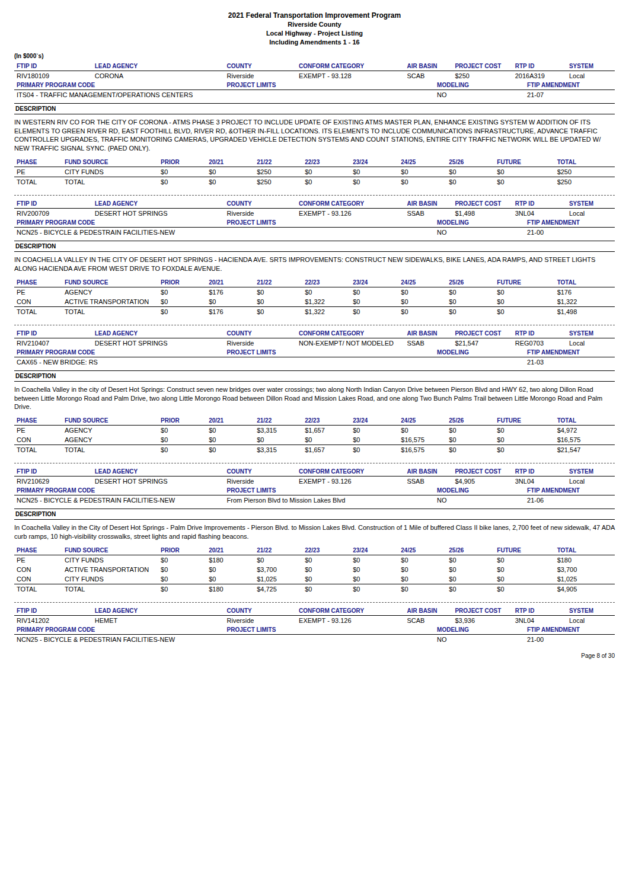2021 Federal Transportation Improvement Program
Riverside County
Local Highway - Project Listing
Including Amendments 1 - 16
(In $000`s)
| FTIP ID | LEAD AGENCY | COUNTY | CONFORM CATEGORY | AIR BASIN | PROJECT COST | RTP ID | SYSTEM |
| --- | --- | --- | --- | --- | --- | --- | --- |
| RIV180109 | CORONA | Riverside | EXEMPT - 93.128 | SCAB | $250 | 2016A319 | Local |
| PRIMARY PROGRAM CODE | PROJECT LIMITS | MODELING | FTIP AMENDMENT |
| --- | --- | --- | --- |
| ITS04 - TRAFFIC MANAGEMENT/OPERATIONS CENTERS | | NO | 21-07 |
DESCRIPTION
IN WESTERN RIV CO FOR THE CITY OF CORONA - ATMS PHASE 3 PROJECT TO INCLUDE UPDATE OF EXISTING ATMS MASTER PLAN, ENHANCE EXISTING SYSTEM W ADDITION OF ITS ELEMENTS TO GREEN RIVER RD, EAST FOOTHILL BLVD, RIVER RD, &OTHER IN-FILL LOCATIONS. ITS ELEMENTS TO INCLUDE COMMUNICATIONS INFRASTRUCTURE, ADVANCE TRAFFIC CONTROLLER UPGRADES, TRAFFIC MONITORING CAMERAS, UPGRADED VEHICLE DETECTION SYSTEMS AND COUNT STATIONS, ENTIRE CITY TRAFFIC NETWORK WILL BE UPDATED W/ NEW TRAFFIC SIGNAL SYNC. (PAED ONLY).
| PHASE | FUND SOURCE | PRIOR | 20/21 | 21/22 | 22/23 | 23/24 | 24/25 | 25/26 | FUTURE | TOTAL |
| --- | --- | --- | --- | --- | --- | --- | --- | --- | --- | --- |
| PE | CITY FUNDS | $0 | $0 | $250 | $0 | $0 | $0 | $0 | $0 | $250 |
| TOTAL | TOTAL | $0 | $0 | $250 | $0 | $0 | $0 | $0 | $0 | $250 |
| FTIP ID | LEAD AGENCY | COUNTY | CONFORM CATEGORY | AIR BASIN | PROJECT COST | RTP ID | SYSTEM |
| --- | --- | --- | --- | --- | --- | --- | --- |
| RIV200709 | DESERT HOT SPRINGS | Riverside | EXEMPT - 93.126 | SSAB | $1,498 | 3NL04 | Local |
| PRIMARY PROGRAM CODE | PROJECT LIMITS | MODELING | FTIP AMENDMENT |
| --- | --- | --- | --- |
| NCN25 - BICYCLE & PEDESTRAIN FACILITIES-NEW | | NO | 21-00 |
DESCRIPTION
IN COACHELLA VALLEY IN THE CITY OF DESERT HOT SPRINGS - HACIENDA AVE. SRTS IMPROVEMENTS: CONSTRUCT NEW SIDEWALKS, BIKE LANES, ADA RAMPS, AND STREET LIGHTS ALONG HACIENDA AVE FROM WEST DRIVE TO FOXDALE AVENUE.
| PHASE | FUND SOURCE | PRIOR | 20/21 | 21/22 | 22/23 | 23/24 | 24/25 | 25/26 | FUTURE | TOTAL |
| --- | --- | --- | --- | --- | --- | --- | --- | --- | --- | --- |
| PE | AGENCY | $0 | $176 | $0 | $0 | $0 | $0 | $0 | $0 | $176 |
| CON | ACTIVE TRANSPORTATION | $0 | $0 | $0 | $1,322 | $0 | $0 | $0 | $0 | $1,322 |
| TOTAL | TOTAL | $0 | $176 | $0 | $1,322 | $0 | $0 | $0 | $0 | $1,498 |
| FTIP ID | LEAD AGENCY | COUNTY | CONFORM CATEGORY | AIR BASIN | PROJECT COST | RTP ID | SYSTEM |
| --- | --- | --- | --- | --- | --- | --- | --- |
| RIV210407 | DESERT HOT SPRINGS | Riverside | NON-EXEMPT/ NOT MODELED | SSAB | $21,547 | REG0703 | Local |
| PRIMARY PROGRAM CODE | PROJECT LIMITS | MODELING | FTIP AMENDMENT |
| --- | --- | --- | --- |
| CAX65 - NEW BRIDGE: RS | | | 21-03 |
DESCRIPTION
In Coachella Valley in the city of Desert Hot Springs: Construct seven new bridges over water crossings; two along North Indian Canyon Drive between Pierson Blvd and HWY 62, two along Dillon Road between Little Morongo Road and Palm Drive, two along Little Morongo Road between Dillon Road and Mission Lakes Road, and one along Two Bunch Palms Trail between Little Morongo Road and Palm Drive.
| PHASE | FUND SOURCE | PRIOR | 20/21 | 21/22 | 22/23 | 23/24 | 24/25 | 25/26 | FUTURE | TOTAL |
| --- | --- | --- | --- | --- | --- | --- | --- | --- | --- | --- |
| PE | AGENCY | $0 | $0 | $3,315 | $1,657 | $0 | $0 | $0 | $0 | $4,972 |
| CON | AGENCY | $0 | $0 | $0 | $0 | $0 | $16,575 | $0 | $0 | $16,575 |
| TOTAL | TOTAL | $0 | $0 | $3,315 | $1,657 | $0 | $16,575 | $0 | $0 | $21,547 |
| FTIP ID | LEAD AGENCY | COUNTY | CONFORM CATEGORY | AIR BASIN | PROJECT COST | RTP ID | SYSTEM |
| --- | --- | --- | --- | --- | --- | --- | --- |
| RIV210629 | DESERT HOT SPRINGS | Riverside | EXEMPT - 93.126 | SSAB | $4,905 | 3NL04 | Local |
| PRIMARY PROGRAM CODE | PROJECT LIMITS | MODELING | FTIP AMENDMENT |
| --- | --- | --- | --- |
| NCN25 - BICYCLE & PEDESTRAIN FACILITIES-NEW | From Pierson Blvd to Mission Lakes Blvd | NO | 21-06 |
DESCRIPTION
In Coachella Valley in the City of Desert Hot Springs - Palm Drive Improvements - Pierson Blvd. to Mission Lakes Blvd. Construction of 1 Mile of buffered Class II bike lanes, 2,700 feet of new sidewalk, 47 ADA curb ramps, 10 high-visibility crosswalks, street lights and rapid flashing beacons.
| PHASE | FUND SOURCE | PRIOR | 20/21 | 21/22 | 22/23 | 23/24 | 24/25 | 25/26 | FUTURE | TOTAL |
| --- | --- | --- | --- | --- | --- | --- | --- | --- | --- | --- |
| PE | CITY FUNDS | $0 | $180 | $0 | $0 | $0 | $0 | $0 | $0 | $180 |
| CON | ACTIVE TRANSPORTATION | $0 | $0 | $3,700 | $0 | $0 | $0 | $0 | $0 | $3,700 |
| CON | CITY FUNDS | $0 | $0 | $1,025 | $0 | $0 | $0 | $0 | $0 | $1,025 |
| TOTAL | TOTAL | $0 | $180 | $4,725 | $0 | $0 | $0 | $0 | $0 | $4,905 |
| FTIP ID | LEAD AGENCY | COUNTY | CONFORM CATEGORY | AIR BASIN | PROJECT COST | RTP ID | SYSTEM |
| --- | --- | --- | --- | --- | --- | --- | --- |
| RIV141202 | HEMET | Riverside | EXEMPT - 93.126 | SCAB | $3,936 | 3NL04 | Local |
| PRIMARY PROGRAM CODE | PROJECT LIMITS | MODELING | FTIP AMENDMENT |
| --- | --- | --- | --- |
| NCN25 - BICYCLE & PEDESTRIAN FACILITIES-NEW | | NO | 21-00 |
Page 8 of 30